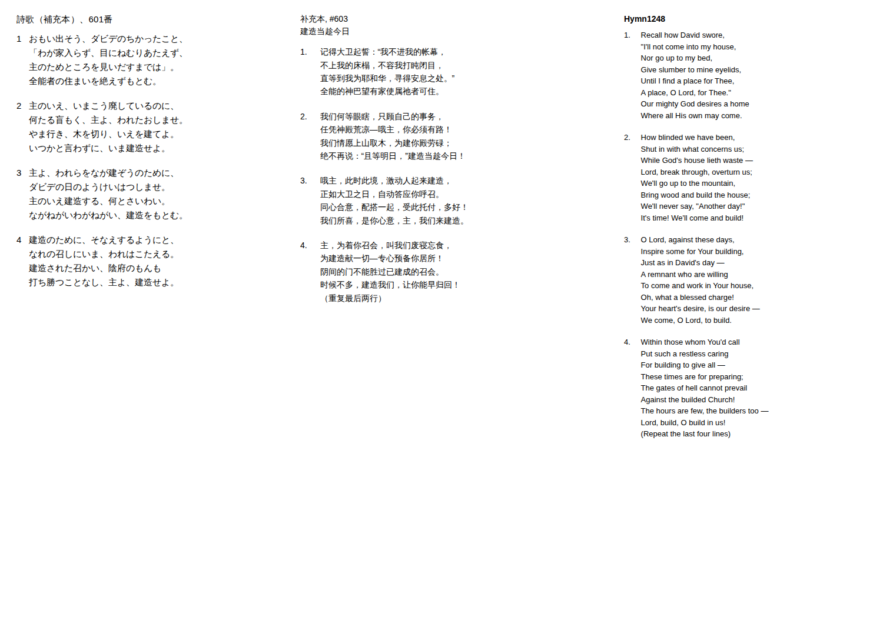詩歌（補充本）、601番
1おもい出そう、ダビデのちかったこと、 「わが家入らず、目にねむりあたえず、 主のためところを見いだすまでは」。 全能者の住まいを絶えずもとむ。
2主のいえ、いまこう廃しているのに、 何たる盲もく、主よ、われたおしませ。 やま行き、木を切り、いえを建てよ。 いつかと言わずに、いま建造せよ。
3主よ、われらをなが建ぞうのために、 ダビデの日のようけいはつしませ。 主のいえ建造する、何とさいわい。 ながねがいわがねがい、建造をもとむ。
4建造のために、そなえするようにと、 なれの召しにいま、われはこたえる。 建造された召かい、陰府のもんも 打ち勝つことなし、主よ、建造せよ。
补充本, #603
建造当趁今日
1. 记得大卫起誓：“我不进我的帐幕， 不上我的床榻，不容我打盹闭目， 直等到我为耶和华，寻得安息之处。” 全能的神巴望有家使属祂者可住。
2. 我们何等眼瞎，只顾自己的事务， 任凭神殿荒凉—哦主，你必须有路！ 我们情愿上山取木，为建你殿劳碌； 绝不再说：“且等明日，”建造当趁今日！
3. 哦主，此时此境，激动人起来建造， 正如大卫之日，自动答应你呼召。 同心合意，配搭一起，受此托付，多好！ 我们所喜，是你心意，主，我们来建造。
4. 主，为着你召会，叫我们废寝忘食， 为建造献一切—专心预备你居所！ 阴间的门不能胜过已建成的召会。 时候不多，建造我们，让你能早归回！ （重复最后两行）
Hymn1248
1. Recall how David swore, "I'll not come into my house, Nor go up to my bed, Give slumber to mine eyelids, Until I find a place for Thee, A place, O Lord, for Thee." Our mighty God desires a home Where all His own may come.
2. How blinded we have been, Shut in with what concerns us; While God's house lieth waste — Lord, break through, overturn us; We'll go up to the mountain, Bring wood and build the house; We'll never say, "Another day!" It's time! We'll come and build!
3. O Lord, against these days, Inspire some for Your building, Just as in David's day — A remnant who are willing To come and work in Your house, Oh, what a blessed charge! Your heart's desire, is our desire — We come, O Lord, to build.
4. Within those whom You'd call Put such a restless caring For building to give all — These times are for preparing; The gates of hell cannot prevail Against the builded Church! The hours are few, the builders too — Lord, build, O build in us! (Repeat the last four lines)